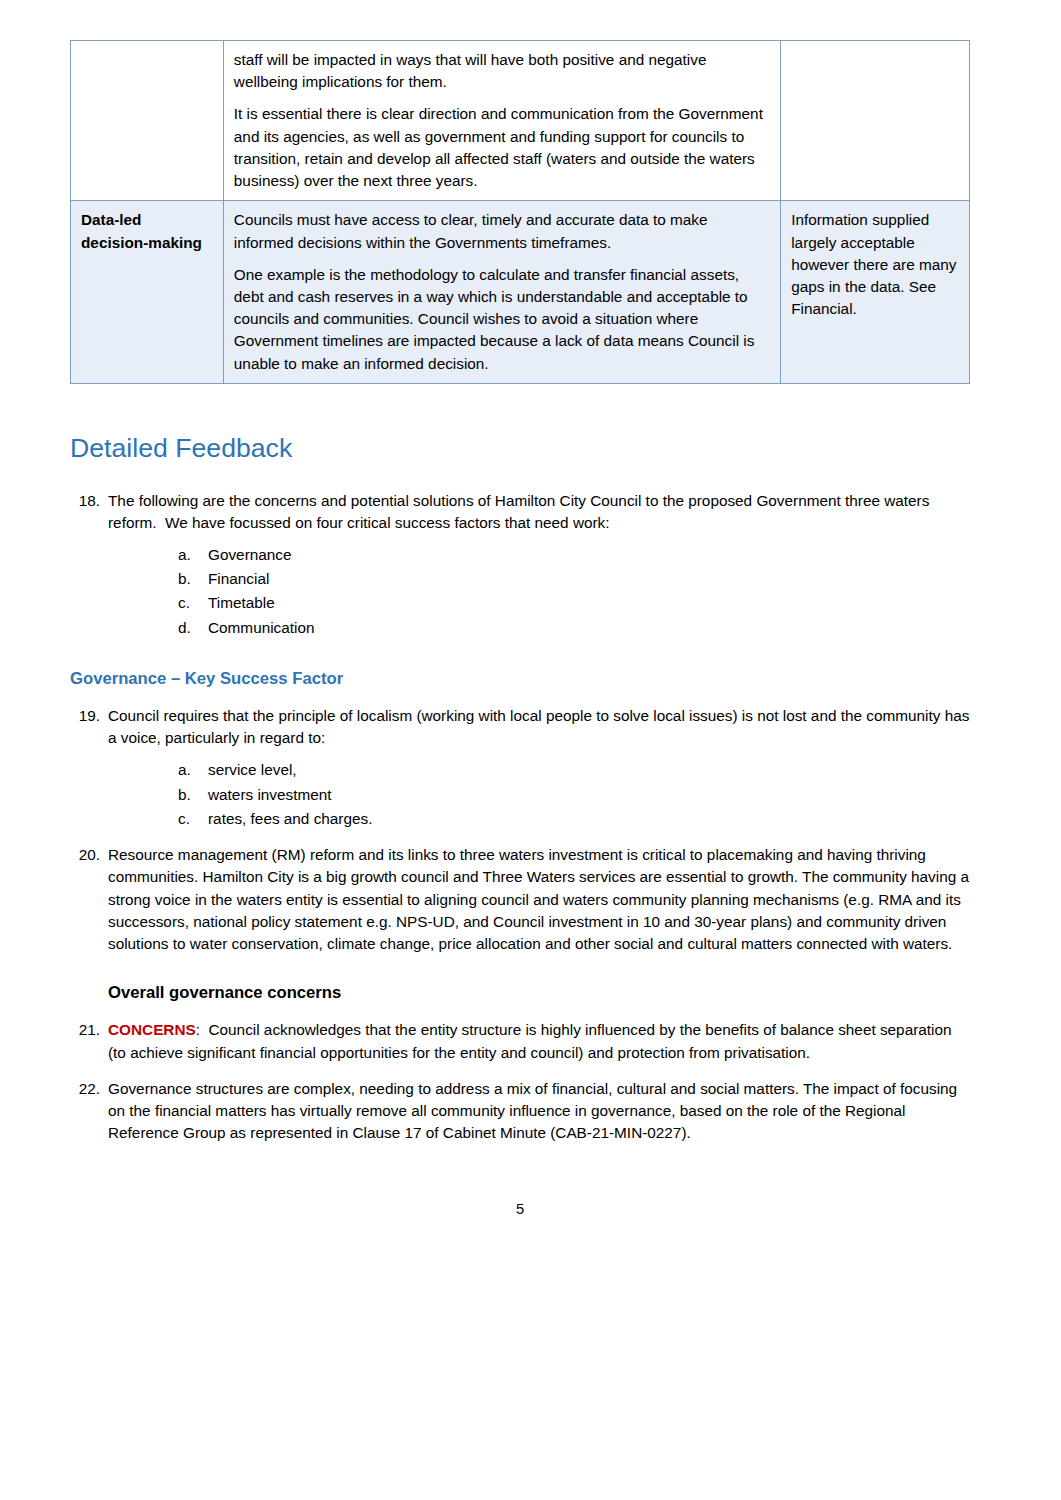| | staff will be impacted in ways that will have both positive and negative wellbeing implications for them. It is essential there is clear direction and communication from the Government and its agencies, as well as government and funding support for councils to transition, retain and develop all affected staff (waters and outside the waters business) over the next three years. | |
| Data-led decision-making | Councils must have access to clear, timely and accurate data to make informed decisions within the Governments timeframes. One example is the methodology to calculate and transfer financial assets, debt and cash reserves in a way which is understandable and acceptable to councils and communities. Council wishes to avoid a situation where Government timelines are impacted because a lack of data means Council is unable to make an informed decision. | Information supplied largely acceptable however there are many gaps in the data. See Financial. |
Detailed Feedback
18. The following are the concerns and potential solutions of Hamilton City Council to the proposed Government three waters reform. We have focussed on four critical success factors that need work:
a. Governance
b. Financial
c. Timetable
d. Communication
Governance – Key Success Factor
19. Council requires that the principle of localism (working with local people to solve local issues) is not lost and the community has a voice, particularly in regard to:
a. service level,
b. waters investment
c. rates, fees and charges.
20. Resource management (RM) reform and its links to three waters investment is critical to placemaking and having thriving communities. Hamilton City is a big growth council and Three Waters services are essential to growth. The community having a strong voice in the waters entity is essential to aligning council and waters community planning mechanisms (e.g. RMA and its successors, national policy statement e.g. NPS-UD, and Council investment in 10 and 30-year plans) and community driven solutions to water conservation, climate change, price allocation and other social and cultural matters connected with waters.
Overall governance concerns
21. CONCERNS: Council acknowledges that the entity structure is highly influenced by the benefits of balance sheet separation (to achieve significant financial opportunities for the entity and council) and protection from privatisation.
22. Governance structures are complex, needing to address a mix of financial, cultural and social matters. The impact of focusing on the financial matters has virtually remove all community influence in governance, based on the role of the Regional Reference Group as represented in Clause 17 of Cabinet Minute (CAB-21-MIN-0227).
5